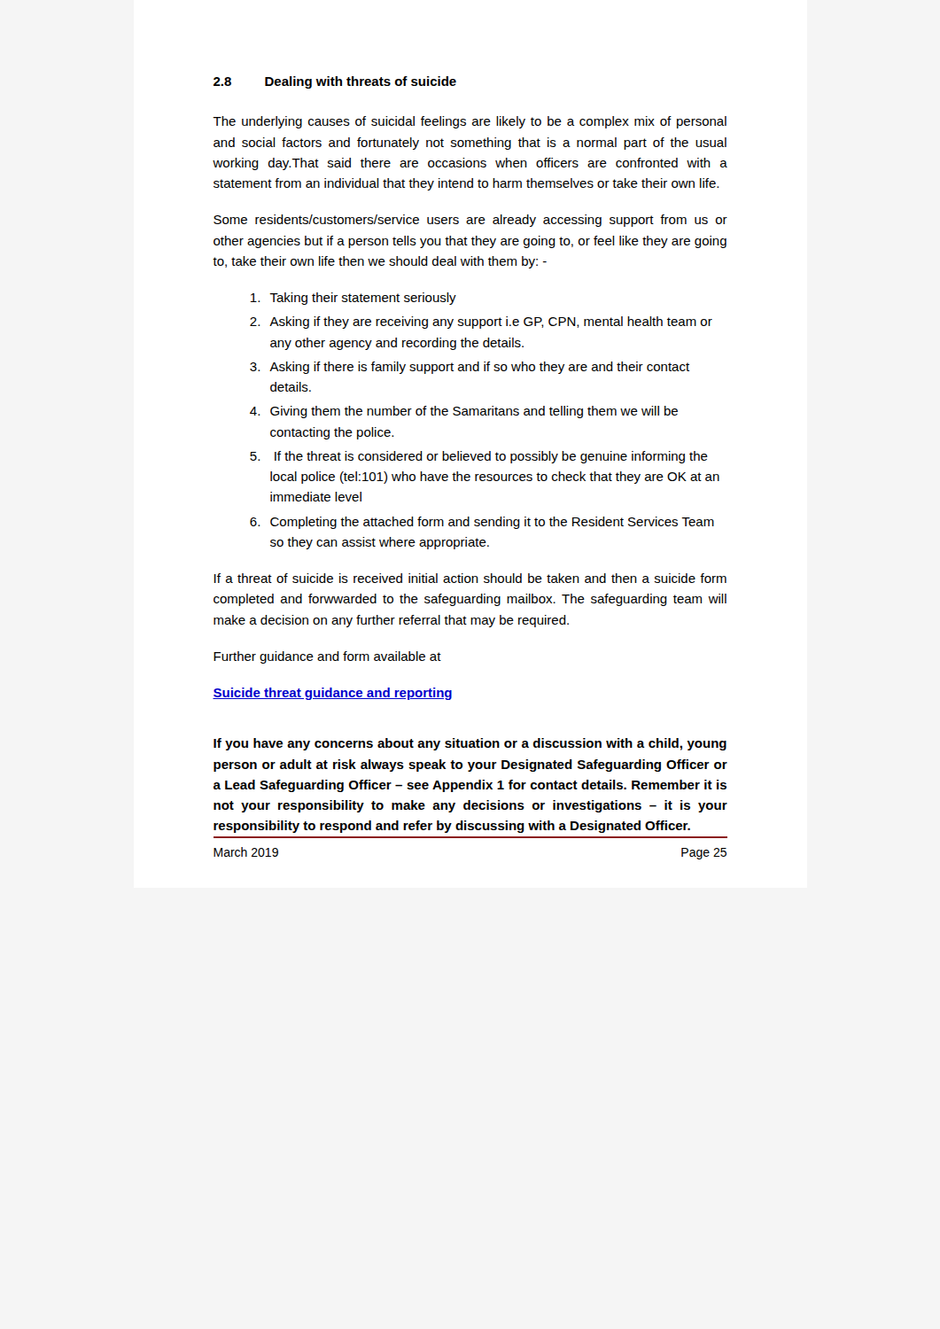2.8 Dealing with threats of suicide
The underlying causes of suicidal feelings are likely to be a complex mix of personal and social factors and fortunately not something that is a normal part of the usual working day.That said there are occasions when officers are confronted with a statement from an individual that they intend to harm themselves or take their own life.
Some residents/customers/service users are already accessing support from us or other agencies but if a person tells you that they are going to, or feel like they are going to, take their own life then we should deal with them by: -
Taking their statement seriously
Asking if they are receiving any support i.e GP, CPN, mental health team or any other agency and recording the details.
Asking if there is family support and if so who they are and their contact details.
Giving them the number of the Samaritans and telling them we will be contacting the police.
If the threat is considered or believed to possibly be genuine informing the local police (tel:101) who have the resources to check that they are OK at an immediate level
Completing the attached form and sending it to the Resident Services Team so they can assist where appropriate.
If a threat of suicide is received initial action should be taken and then a suicide form completed and forwwarded to the safeguarding mailbox. The safeguarding team will make a decision on any further referral that may be required.
Further guidance and form available at
Suicide threat guidance and reporting
If you have any concerns about any situation or a discussion with a child, young person or adult at risk always speak to your Designated Safeguarding Officer or a Lead Safeguarding Officer – see Appendix 1 for contact details. Remember it is not your responsibility to make any decisions or investigations – it is your responsibility to respond and refer by discussing with a Designated Officer.
March 2019 Page 25